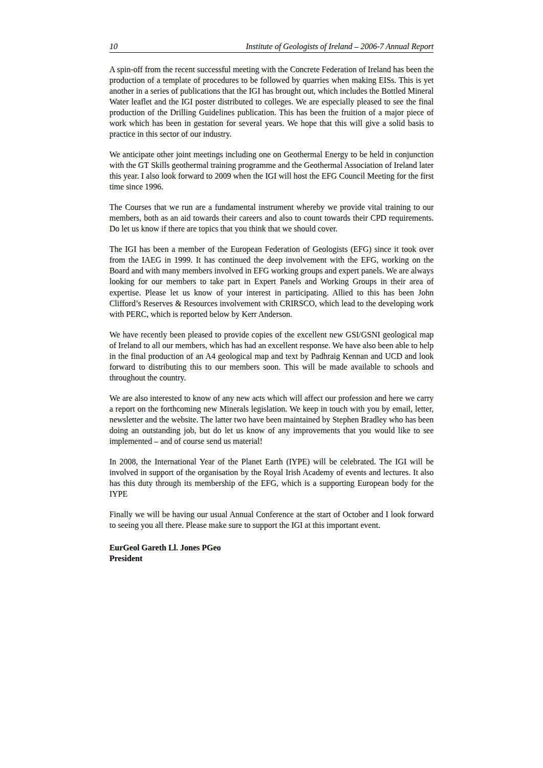10 Institute of Geologists of Ireland – 2006-7 Annual Report
A spin-off from the recent successful meeting with the Concrete Federation of Ireland has been the production of a template of procedures to be followed by quarries when making EISs. This is yet another in a series of publications that the IGI has brought out, which includes the Bottled Mineral Water leaflet and the IGI poster distributed to colleges. We are especially pleased to see the final production of the Drilling Guidelines publication. This has been the fruition of a major piece of work which has been in gestation for several years. We hope that this will give a solid basis to practice in this sector of our industry.
We anticipate other joint meetings including one on Geothermal Energy to be held in conjunction with the GT Skills geothermal training programme and the Geothermal Association of Ireland later this year. I also look forward to 2009 when the IGI will host the EFG Council Meeting for the first time since 1996.
The Courses that we run are a fundamental instrument whereby we provide vital training to our members, both as an aid towards their careers and also to count towards their CPD requirements. Do let us know if there are topics that you think that we should cover.
The IGI has been a member of the European Federation of Geologists (EFG) since it took over from the IAEG in 1999. It has continued the deep involvement with the EFG, working on the Board and with many members involved in EFG working groups and expert panels. We are always looking for our members to take part in Expert Panels and Working Groups in their area of expertise. Please let us know of your interest in participating. Allied to this has been John Clifford’s Reserves & Resources involvement with CRIRSCO, which lead to the developing work with PERC, which is reported below by Kerr Anderson.
We have recently been pleased to provide copies of the excellent new GSI/GSNI geological map of Ireland to all our members, which has had an excellent response. We have also been able to help in the final production of an A4 geological map and text by Padhraig Kennan and UCD and look forward to distributing this to our members soon. This will be made available to schools and throughout the country.
We are also interested to know of any new acts which will affect our profession and here we carry a report on the forthcoming new Minerals legislation. We keep in touch with you by email, letter, newsletter and the website. The latter two have been maintained by Stephen Bradley who has been doing an outstanding job, but do let us know of any improvements that you would like to see implemented – and of course send us material!
In 2008, the International Year of the Planet Earth (IYPE) will be celebrated. The IGI will be involved in support of the organisation by the Royal Irish Academy of events and lectures. It also has this duty through its membership of the EFG, which is a supporting European body for the IYPE
Finally we will be having our usual Annual Conference at the start of October and I look forward to seeing you all there. Please make sure to support the IGI at this important event.
EurGeol Gareth Ll. Jones PGeo
President